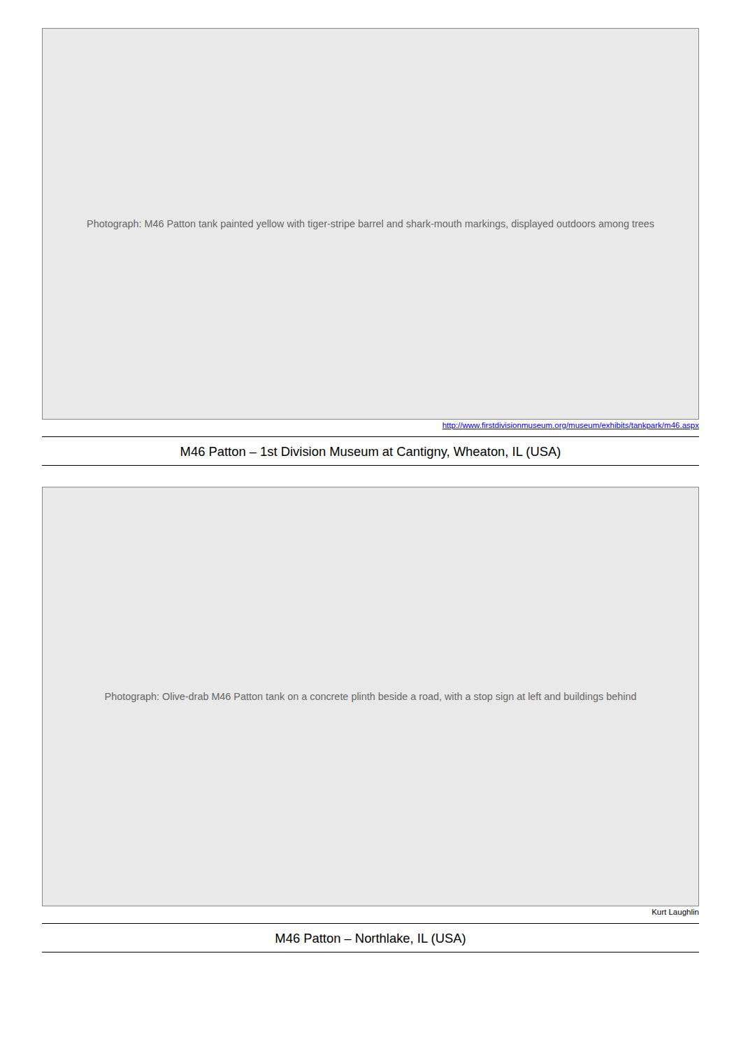Photograph: M46 Patton tank painted yellow with tiger-stripe barrel and shark-mouth markings, displayed outdoors among trees
http://www.firstdivisionmuseum.org/museum/exhibits/tankpark/m46.aspx
M46 Patton – 1st Division Museum at Cantigny, Wheaton, IL (USA)
Photograph: Olive-drab M46 Patton tank on a concrete plinth beside a road, with a stop sign at left and buildings behind
Kurt Laughlin
M46 Patton – Northlake, IL (USA)